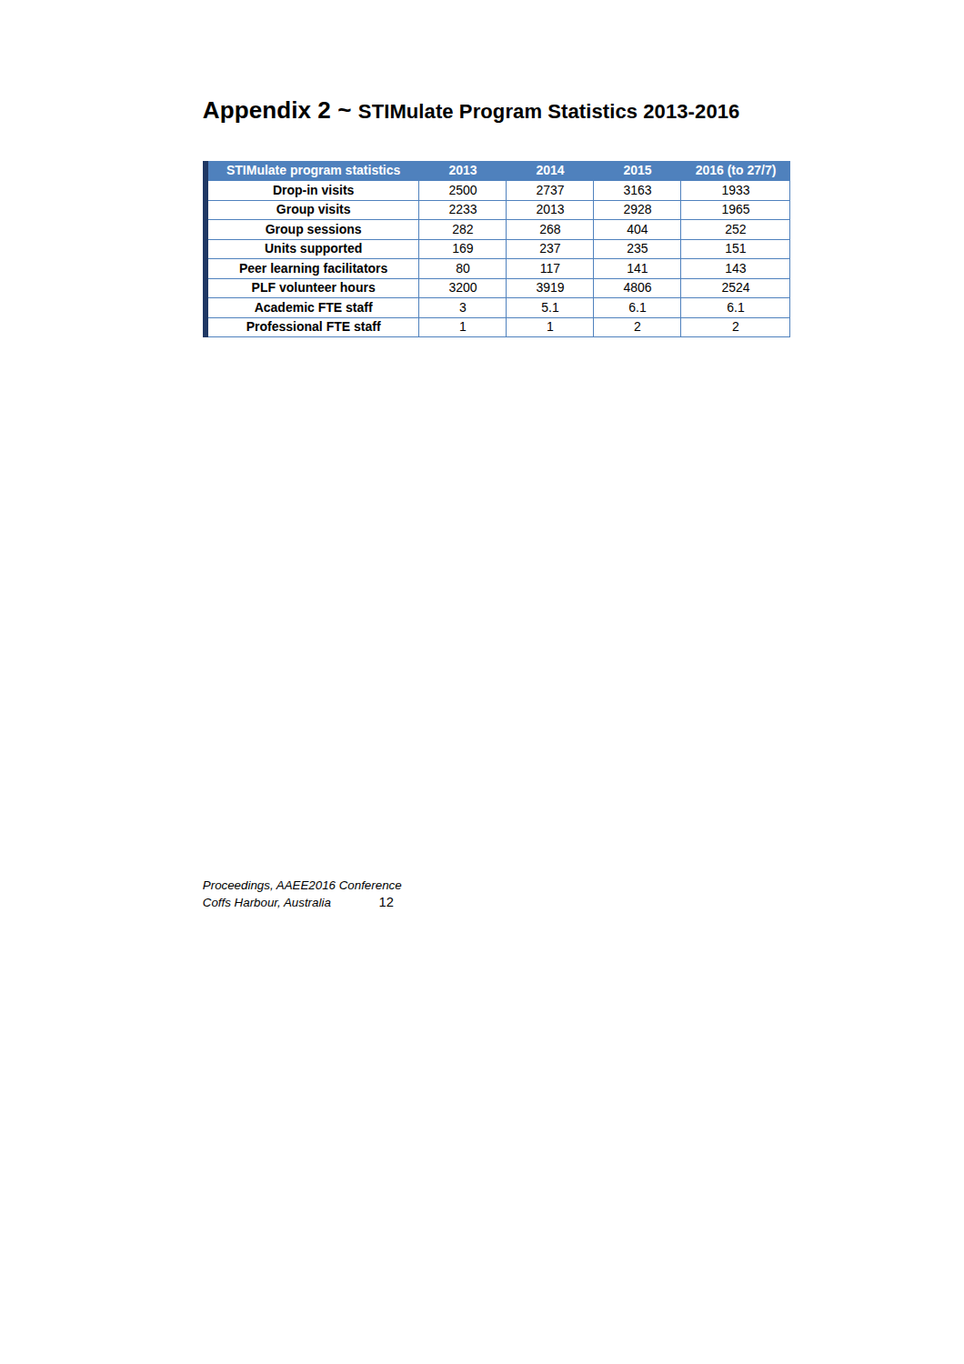Appendix 2 ~ STIMulate Program Statistics 2013-2016
| STIMulate program statistics | 2013 | 2014 | 2015 | 2016 (to 27/7) |
| --- | --- | --- | --- | --- |
| Drop-in visits | 2500 | 2737 | 3163 | 1933 |
| Group visits | 2233 | 2013 | 2928 | 1965 |
| Group sessions | 282 | 268 | 404 | 252 |
| Units supported | 169 | 237 | 235 | 151 |
| Peer learning facilitators | 80 | 117 | 141 | 143 |
| PLF volunteer hours | 3200 | 3919 | 4806 | 2524 |
| Academic FTE staff | 3 | 5.1 | 6.1 | 6.1 |
| Professional FTE staff | 1 | 1 | 2 | 2 |
Proceedings, AAEE2016 Conference
Coffs Harbour, Australia12